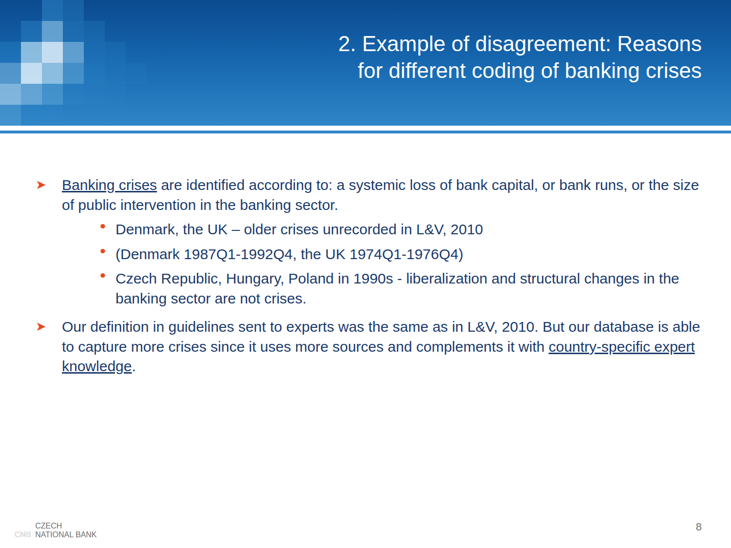2. Example of disagreement: Reasons
for different coding of banking crises
Banking crises are identified according to: a systemic loss of bank capital, or bank runs, or the size of public intervention in the banking sector.
Denmark, the UK – older crises unrecorded in L&V, 2010
(Denmark 1987Q1-1992Q4, the UK 1974Q1-1976Q4)
Czech Republic, Hungary, Poland in 1990s - liberalization and structural changes in the banking sector are not crises.
Our definition in guidelines sent to experts was the same as in L&V, 2010. But our database is able to capture more crises since it uses more sources and complements it with country-specific expert knowledge.
CNB CZECH NATIONAL BANK
8